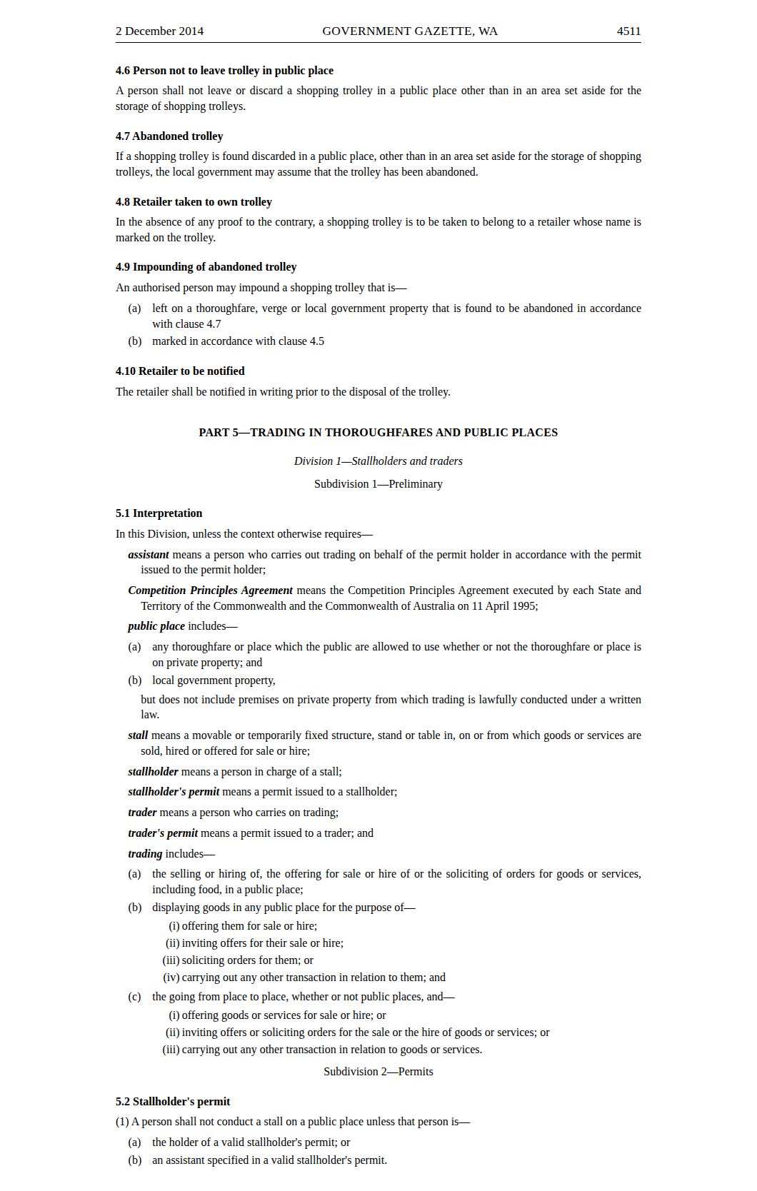2 December 2014 GOVERNMENT GAZETTE, WA 4511
4.6 Person not to leave trolley in public place
A person shall not leave or discard a shopping trolley in a public place other than in an area set aside for the storage of shopping trolleys.
4.7 Abandoned trolley
If a shopping trolley is found discarded in a public place, other than in an area set aside for the storage of shopping trolleys, the local government may assume that the trolley has been abandoned.
4.8 Retailer taken to own trolley
In the absence of any proof to the contrary, a shopping trolley is to be taken to belong to a retailer whose name is marked on the trolley.
4.9 Impounding of abandoned trolley
An authorised person may impound a shopping trolley that is—
left on a thoroughfare, verge or local government property that is found to be abandoned in accordance with clause 4.7
marked in accordance with clause 4.5
4.10 Retailer to be notified
The retailer shall be notified in writing prior to the disposal of the trolley.
PART 5—TRADING IN THOROUGHFARES AND PUBLIC PLACES
Division 1—Stallholders and traders
Subdivision 1—Preliminary
5.1 Interpretation
In this Division, unless the context otherwise requires—
assistant means a person who carries out trading on behalf of the permit holder in accordance with the permit issued to the permit holder;
Competition Principles Agreement means the Competition Principles Agreement executed by each State and Territory of the Commonwealth and the Commonwealth of Australia on 11 April 1995;
public place includes—
any thoroughfare or place which the public are allowed to use whether or not the thoroughfare or place is on private property; and
local government property,
but does not include premises on private property from which trading is lawfully conducted under a written law.
stall means a movable or temporarily fixed structure, stand or table in, on or from which goods or services are sold, hired or offered for sale or hire;
stallholder means a person in charge of a stall;
stallholder's permit means a permit issued to a stallholder;
trader means a person who carries on trading;
trader's permit means a permit issued to a trader; and
trading includes—
the selling or hiring of, the offering for sale or hire of or the soliciting of orders for goods or services, including food, in a public place;
displaying goods in any public place for the purpose of—
offering them for sale or hire;
inviting offers for their sale or hire;
soliciting orders for them; or
carrying out any other transaction in relation to them; and
the going from place to place, whether or not public places, and—
offering goods or services for sale or hire; or
inviting offers or soliciting orders for the sale or the hire of goods or services; or
carrying out any other transaction in relation to goods or services.
Subdivision 2—Permits
5.2 Stallholder's permit
(1) A person shall not conduct a stall on a public place unless that person is—
the holder of a valid stallholder's permit; or
an assistant specified in a valid stallholder's permit.